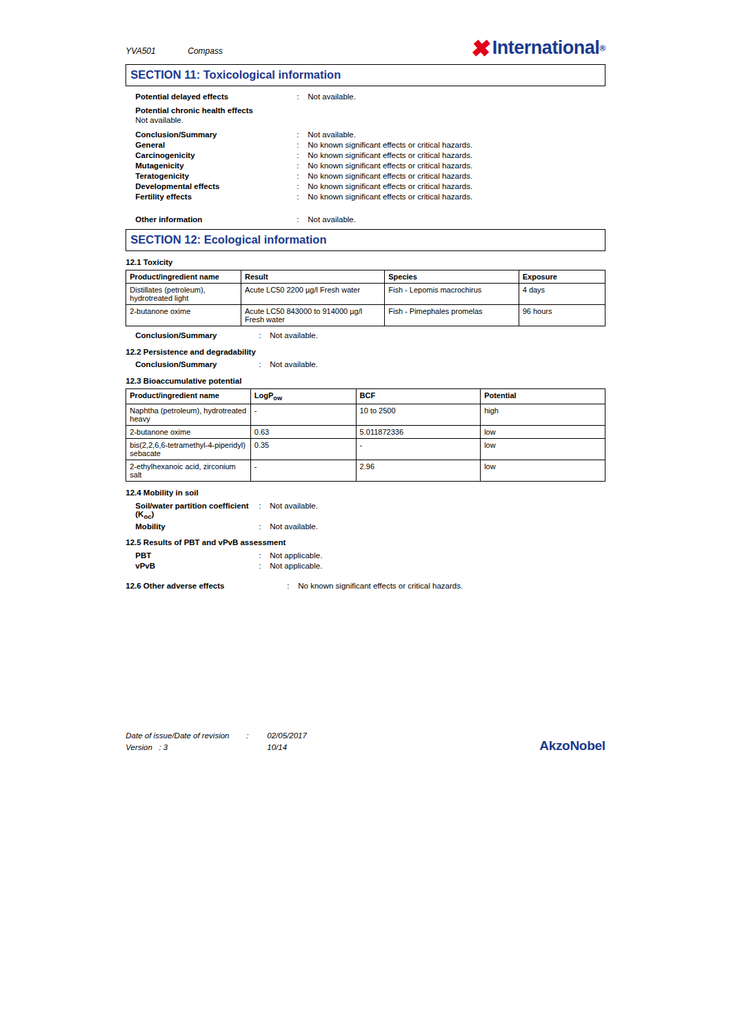YVA501 Compass
✖International®
SECTION 11: Toxicological information
| Potential delayed effects | : | Not available. |
Potential chronic health effects
Not available.
| Conclusion/Summary | : | Not available. |
| General | : | No known significant effects or critical hazards. |
| Carcinogenicity | : | No known significant effects or critical hazards. |
| Mutagenicity | : | No known significant effects or critical hazards. |
| Teratogenicity | : | No known significant effects or critical hazards. |
| Developmental effects | : | No known significant effects or critical hazards. |
| Fertility effects | : | No known significant effects or critical hazards. |
| Other information | : | Not available. |
SECTION 12: Ecological information
12.1 Toxicity
| Product/ingredient name | Result | Species | Exposure |
| --- | --- | --- | --- |
| Distillates (petroleum), hydrotreated light | Acute LC50 2200 µg/l Fresh water | Fish - Lepomis macrochirus | 4 days |
| 2-butanone oxime | Acute LC50 843000 to 914000 µg/l Fresh water | Fish - Pimephales promelas | 96 hours |
| Conclusion/Summary | : | Not available. |
12.2 Persistence and degradability
| Conclusion/Summary | : | Not available. |
12.3 Bioaccumulative potential
| Product/ingredient name | LogP ow | BCF | Potential |
| --- | --- | --- | --- |
| Naphtha (petroleum), hydrotreated heavy | - | 10 to 2500 | high |
| 2-butanone oxime | 0.63 | 5.011872336 | low |
| bis(2,2,6,6-tetramethyl-4-piperidyl) sebacate | 0.35 | - | low |
| 2-ethylhexanoic acid, zirconium salt | - | 2.96 | low |
12.4 Mobility in soil
| Soil/water partition coefficient (K oc ) | : | Not available. |
| Mobility | : | Not available. |
12.5 Results of PBT and vPvB assessment
| PBT | : | Not applicable. |
| vPvB | : | Not applicable. |
| 12.6 Other adverse effects | : | No known significant effects or critical hazards. |
Date of issue/Date of revision : 02/05/2017
Version : 3 10/14
AkzoNobel